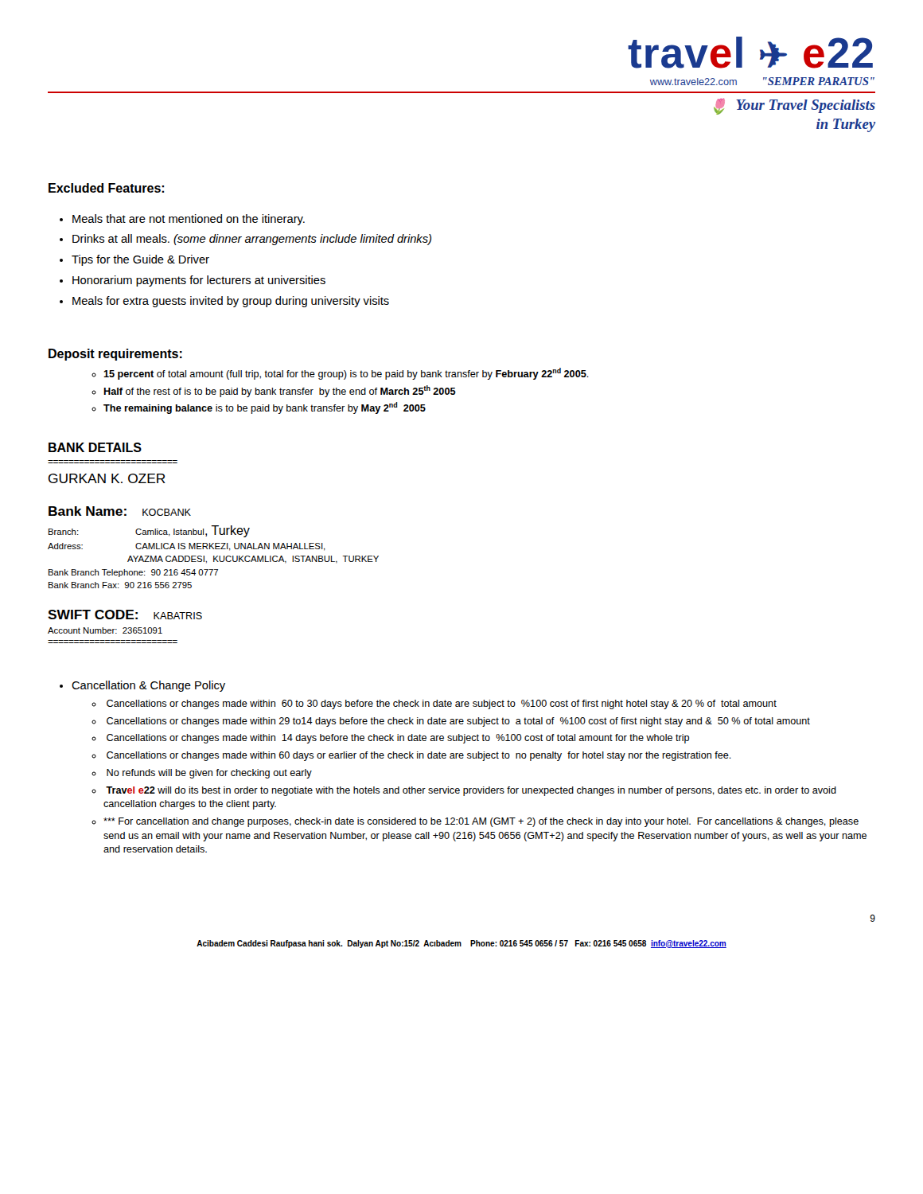trav el ✈ e 22
www.travele22.com
"SEMPER PARATUS"
🌷Your Travel Specialists in Turkey
Excluded Features:
Meals that are not mentioned on the itinerary.
Drinks at all meals. (some dinner arrangements include limited drinks)
Tips for the Guide & Driver
Honorarium payments for lecturers at universities
Meals for extra guests invited by group during university visits
Deposit requirements:
15 percent of total amount (full trip, total for the group) is to be paid by bank transfer by February 22nd 2005.
Half of the rest of is to be paid by bank transfer by the end of March 25th 2005
The remaining balance is to be paid by bank transfer by May 2nd 2005
BANK DETAILS
=========================
GURKAN K. OZER
Bank Name:KOCBANK
Branch: Camlica, Istanbul, Turkey
Address: CAMLICA IS MERKEZI, UNALAN MAHALLESI,
AYAZMA CADDESI, KUCUKCAMLICA, ISTANBUL, TURKEY
Bank Branch Telephone: 90 216 454 0777
Bank Branch Fax: 90 216 556 2795
SWIFT CODE:KABATRIS
Account Number: 23651091
=========================
Cancellation & Change Policy
Cancellations or changes made within 60 to 30 days before the check in date are subject to %100 cost of first night hotel stay & 20 % of total amount
Cancellations or changes made within 29 to14 days before the check in date are subject to a total of %100 cost of first night stay and & 50 % of total amount
Cancellations or changes made within 14 days before the check in date are subject to %100 cost of total amount for the whole trip
Cancellations or changes made within 60 days or earlier of the check in date are subject to no penalty for hotel stay nor the registration fee.
No refunds will be given for checking out early
Travel e22 will do its best in order to negotiate with the hotels and other service providers for unexpected changes in number of persons, dates etc. in order to avoid cancellation charges to the client party.
*** For cancellation and change purposes, check-in date is considered to be 12:01 AM (GMT + 2) of the check in day into your hotel. For cancellations & changes, please send us an email with your name and Reservation Number, or please call +90 (216) 545 0656 (GMT+2) and specify the Reservation number of yours, as well as your name and reservation details.
9
Acibadem Caddesi Raufpasa hani sok. Dalyan Apt No:15/2 Acıbadem Phone: 0216 545 0656 / 57 Fax: 0216 545 0658 info@travele22.com